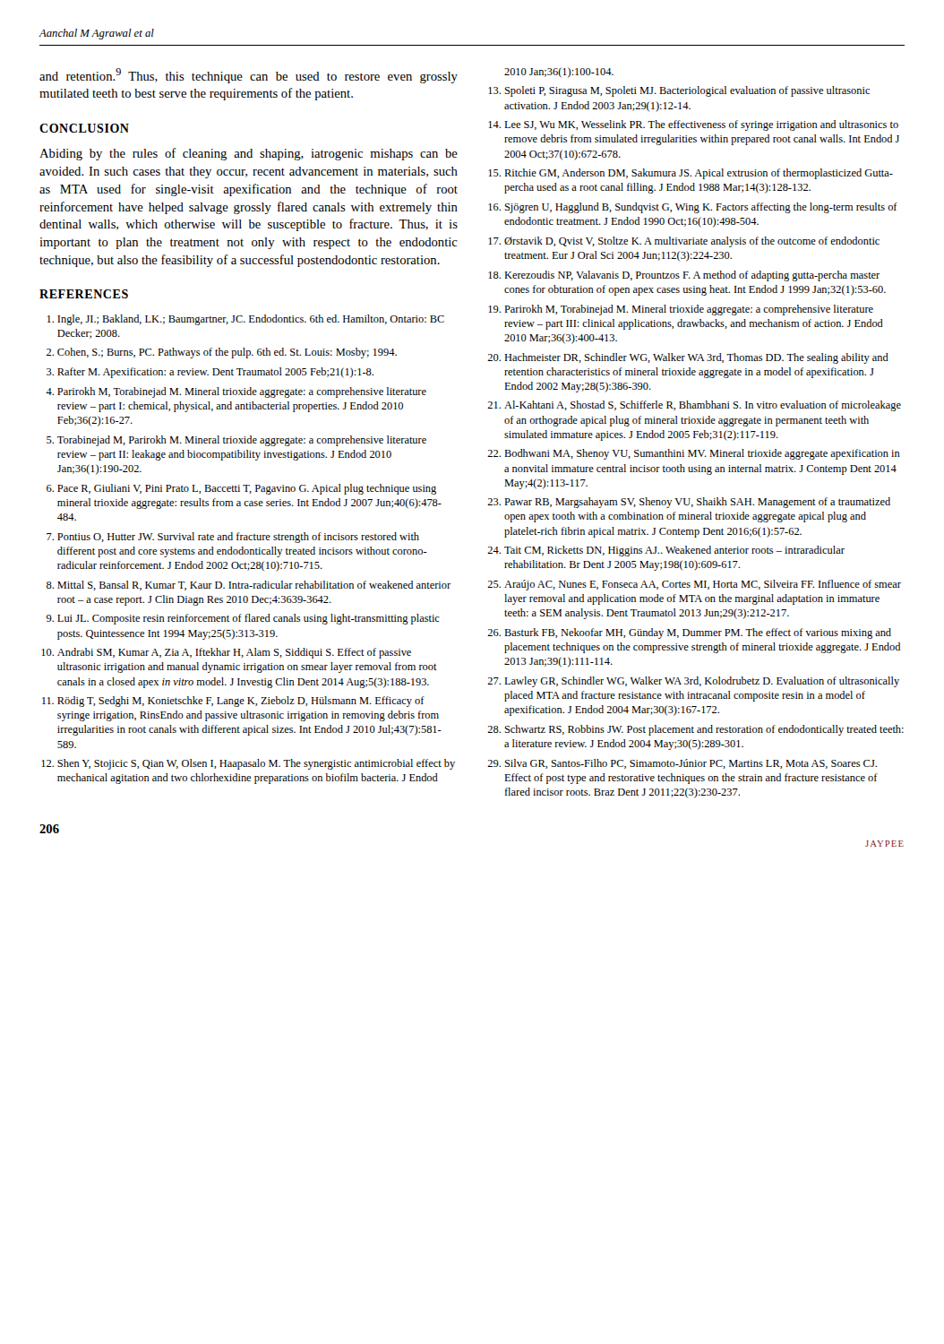Aanchal M Agrawal et al
and retention.9 Thus, this technique can be used to restore even grossly mutilated teeth to best serve the requirements of the patient.
CONCLUSION
Abiding by the rules of cleaning and shaping, iatrogenic mishaps can be avoided. In such cases that they occur, recent advancement in materials, such as MTA used for single-visit apexification and the technique of root reinforcement have helped salvage grossly flared canals with extremely thin dentinal walls, which otherwise will be susceptible to fracture. Thus, it is important to plan the treatment not only with respect to the endodontic technique, but also the feasibility of a successful postendodontic restoration.
REFERENCES
Ingle, JI.; Bakland, LK.; Baumgartner, JC. Endodontics. 6th ed. Hamilton, Ontario: BC Decker; 2008.
Cohen, S.; Burns, PC. Pathways of the pulp. 6th ed. St. Louis: Mosby; 1994.
Rafter M. Apexification: a review. Dent Traumatol 2005 Feb;21(1):1-8.
Parirokh M, Torabinejad M. Mineral trioxide aggregate: a comprehensive literature review – part I: chemical, physical, and antibacterial properties. J Endod 2010 Feb;36(2):16-27.
Torabinejad M, Parirokh M. Mineral trioxide aggregate: a comprehensive literature review – part II: leakage and biocompatibility investigations. J Endod 2010 Jan;36(1):190-202.
Pace R, Giuliani V, Pini Prato L, Baccetti T, Pagavino G. Apical plug technique using mineral trioxide aggregate: results from a case series. Int Endod J 2007 Jun;40(6):478-484.
Pontius O, Hutter JW. Survival rate and fracture strength of incisors restored with different post and core systems and endodontically treated incisors without corono-radicular reinforcement. J Endod 2002 Oct;28(10):710-715.
Mittal S, Bansal R, Kumar T, Kaur D. Intra-radicular rehabilitation of weakened anterior root – a case report. J Clin Diagn Res 2010 Dec;4:3639-3642.
Lui JL. Composite resin reinforcement of flared canals using light-transmitting plastic posts. Quintessence Int 1994 May;25(5):313-319.
Andrabi SM, Kumar A, Zia A, Iftekhar H, Alam S, Siddiqui S. Effect of passive ultrasonic irrigation and manual dynamic irrigation on smear layer removal from root canals in a closed apex in vitro model. J Investig Clin Dent 2014 Aug;5(3):188-193.
Rödig T, Sedghi M, Konietschke F, Lange K, Ziebolz D, Hülsmann M. Efficacy of syringe irrigation, RinsEndo and passive ultrasonic irrigation in removing debris from irregularities in root canals with different apical sizes. Int Endod J 2010 Jul;43(7):581-589.
Shen Y, Stojicic S, Qian W, Olsen I, Haapasalo M. The synergistic antimicrobial effect by mechanical agitation and two chlorhexidine preparations on biofilm bacteria. J Endod 2010 Jan;36(1):100-104.
Spoleti P, Siragusa M, Spoleti MJ. Bacteriological evaluation of passive ultrasonic activation. J Endod 2003 Jan;29(1):12-14.
Lee SJ, Wu MK, Wesselink PR. The effectiveness of syringe irrigation and ultrasonics to remove debris from simulated irregularities within prepared root canal walls. Int Endod J 2004 Oct;37(10):672-678.
Ritchie GM, Anderson DM, Sakumura JS. Apical extrusion of thermoplasticized Gutta-percha used as a root canal filling. J Endod 1988 Mar;14(3):128-132.
Sjögren U, Hagglund B, Sundqvist G, Wing K. Factors affecting the long-term results of endodontic treatment. J Endod 1990 Oct;16(10):498-504.
Ørstavik D, Qvist V, Stoltze K. A multivariate analysis of the outcome of endodontic treatment. Eur J Oral Sci 2004 Jun;112(3):224-230.
Kerezoudis NP, Valavanis D, Prountzos F. A method of adapting gutta-percha master cones for obturation of open apex cases using heat. Int Endod J 1999 Jan;32(1):53-60.
Parirokh M, Torabinejad M. Mineral trioxide aggregate: a comprehensive literature review – part III: clinical applications, drawbacks, and mechanism of action. J Endod 2010 Mar;36(3):400-413.
Hachmeister DR, Schindler WG, Walker WA 3rd, Thomas DD. The sealing ability and retention characteristics of mineral trioxide aggregate in a model of apexification. J Endod 2002 May;28(5):386-390.
Al-Kahtani A, Shostad S, Schifferle R, Bhambhani S. In vitro evaluation of microleakage of an orthograde apical plug of mineral trioxide aggregate in permanent teeth with simulated immature apices. J Endod 2005 Feb;31(2):117-119.
Bodhwani MA, Shenoy VU, Sumanthini MV. Mineral trioxide aggregate apexification in a nonvital immature central incisor tooth using an internal matrix. J Contemp Dent 2014 May;4(2):113-117.
Pawar RB, Margsahayam SV, Shenoy VU, Shaikh SAH. Management of a traumatized open apex tooth with a combination of mineral trioxide aggregate apical plug and platelet-rich fibrin apical matrix. J Contemp Dent 2016;6(1):57-62.
Tait CM, Ricketts DN, Higgins AJ.. Weakened anterior roots – intraradicular rehabilitation. Br Dent J 2005 May;198(10):609-617.
Araújo AC, Nunes E, Fonseca AA, Cortes MI, Horta MC, Silveira FF. Influence of smear layer removal and application mode of MTA on the marginal adaptation in immature teeth: a SEM analysis. Dent Traumatol 2013 Jun;29(3):212-217.
Basturk FB, Nekoofar MH, Günday M, Dummer PM. The effect of various mixing and placement techniques on the compressive strength of mineral trioxide aggregate. J Endod 2013 Jan;39(1):111-114.
Lawley GR, Schindler WG, Walker WA 3rd, Kolodrubetz D. Evaluation of ultrasonically placed MTA and fracture resistance with intracanal composite resin in a model of apexification. J Endod 2004 Mar;30(3):167-172.
Schwartz RS, Robbins JW. Post placement and restoration of endodontically treated teeth: a literature review. J Endod 2004 May;30(5):289-301.
Silva GR, Santos-Filho PC, Simamoto-Júnior PC, Martins LR, Mota AS, Soares CJ. Effect of post type and restorative techniques on the strain and fracture resistance of flared incisor roots. Braz Dent J 2011;22(3):230-237.
206
JAYPEE